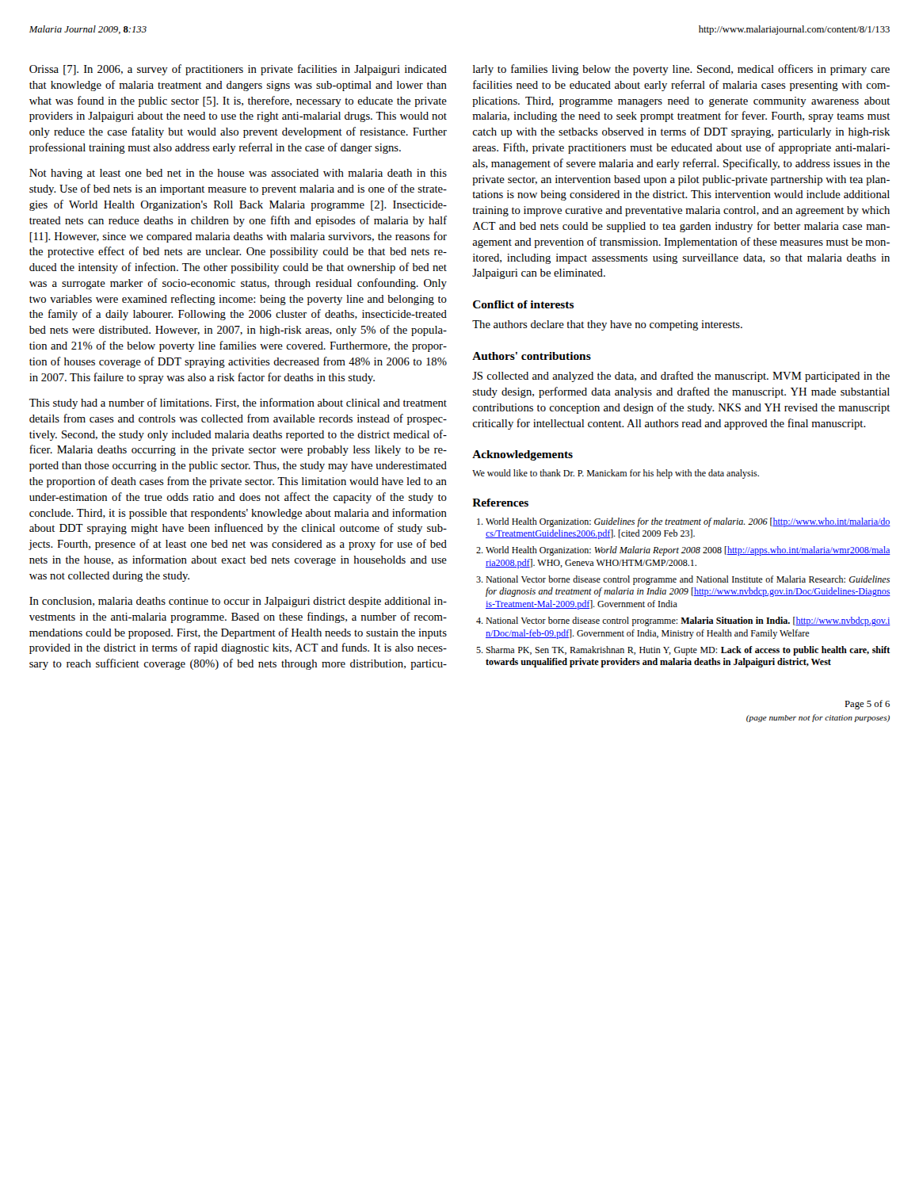Malaria Journal 2009, 8:133
http://www.malariajournal.com/content/8/1/133
Orissa [7]. In 2006, a survey of practitioners in private facilities in Jalpaiguri indicated that knowledge of malaria treatment and dangers signs was sub-optimal and lower than what was found in the public sector [5]. It is, therefore, necessary to educate the private providers in Jalpaiguri about the need to use the right anti-malarial drugs. This would not only reduce the case fatality but would also prevent development of resistance. Further professional training must also address early referral in the case of danger signs.
Not having at least one bed net in the house was associated with malaria death in this study. Use of bed nets is an important measure to prevent malaria and is one of the strategies of World Health Organization's Roll Back Malaria programme [2]. Insecticide-treated nets can reduce deaths in children by one fifth and episodes of malaria by half [11]. However, since we compared malaria deaths with malaria survivors, the reasons for the protective effect of bed nets are unclear. One possibility could be that bed nets reduced the intensity of infection. The other possibility could be that ownership of bed net was a surrogate marker of socio-economic status, through residual confounding. Only two variables were examined reflecting income: being the poverty line and belonging to the family of a daily labourer. Following the 2006 cluster of deaths, insecticide-treated bed nets were distributed. However, in 2007, in high-risk areas, only 5% of the population and 21% of the below poverty line families were covered. Furthermore, the proportion of houses coverage of DDT spraying activities decreased from 48% in 2006 to 18% in 2007. This failure to spray was also a risk factor for deaths in this study.
This study had a number of limitations. First, the information about clinical and treatment details from cases and controls was collected from available records instead of prospectively. Second, the study only included malaria deaths reported to the district medical officer. Malaria deaths occurring in the private sector were probably less likely to be reported than those occurring in the public sector. Thus, the study may have underestimated the proportion of death cases from the private sector. This limitation would have led to an under-estimation of the true odds ratio and does not affect the capacity of the study to conclude. Third, it is possible that respondents' knowledge about malaria and information about DDT spraying might have been influenced by the clinical outcome of study subjects. Fourth, presence of at least one bed net was considered as a proxy for use of bed nets in the house, as information about exact bed nets coverage in households and use was not collected during the study.
In conclusion, malaria deaths continue to occur in Jalpaiguri district despite additional investments in the anti-malaria programme. Based on these findings, a number of recommendations could be proposed. First, the Department of Health needs to sustain the inputs provided in the district in terms of rapid diagnostic kits, ACT and funds. It is also necessary to reach sufficient coverage (80%) of bed nets through more distribution, particularly to families living below the poverty line. Second, medical officers in primary care facilities need to be educated about early referral of malaria cases presenting with complications. Third, programme managers need to generate community awareness about malaria, including the need to seek prompt treatment for fever. Fourth, spray teams must catch up with the setbacks observed in terms of DDT spraying, particularly in high-risk areas. Fifth, private practitioners must be educated about use of appropriate anti-malarials, management of severe malaria and early referral. Specifically, to address issues in the private sector, an intervention based upon a pilot public-private partnership with tea plantations is now being considered in the district. This intervention would include additional training to improve curative and preventative malaria control, and an agreement by which ACT and bed nets could be supplied to tea garden industry for better malaria case management and prevention of transmission. Implementation of these measures must be monitored, including impact assessments using surveillance data, so that malaria deaths in Jalpaiguri can be eliminated.
Conflict of interests
The authors declare that they have no competing interests.
Authors' contributions
JS collected and analyzed the data, and drafted the manuscript. MVM participated in the study design, performed data analysis and drafted the manuscript. YH made substantial contributions to conception and design of the study. NKS and YH revised the manuscript critically for intellectual content. All authors read and approved the final manuscript.
Acknowledgements
We would like to thank Dr. P. Manickam for his help with the data analysis.
References
World Health Organization: Guidelines for the treatment of malaria. 2006 [http://www.who.int/malaria/docs/TreatmentGuidelines2006.pdf]. [cited 2009 Feb 23].
World Health Organization: World Malaria Report 2008 2008 [http://apps.who.int/malaria/wmr2008/malaria2008.pdf]. WHO, Geneva WHO/HTM/GMP/2008.1.
National Vector borne disease control programme and National Institute of Malaria Research: Guidelines for diagnosis and treatment of malaria in India 2009 [http://www.nvbdcp.gov.in/Doc/Guidelines-Diagnosis-Treatment-Mal-2009.pdf]. Government of India
National Vector borne disease control programme: Malaria Situation in India. [http://www.nvbdcp.gov.in/Doc/mal-feb-09.pdf]. Government of India, Ministry of Health and Family Welfare
Sharma PK, Sen TK, Ramakrishnan R, Hutin Y, Gupte MD: Lack of access to public health care, shift towards unqualified private providers and malaria deaths in Jalpaiguri district, West
Page 5 of 6
(page number not for citation purposes)